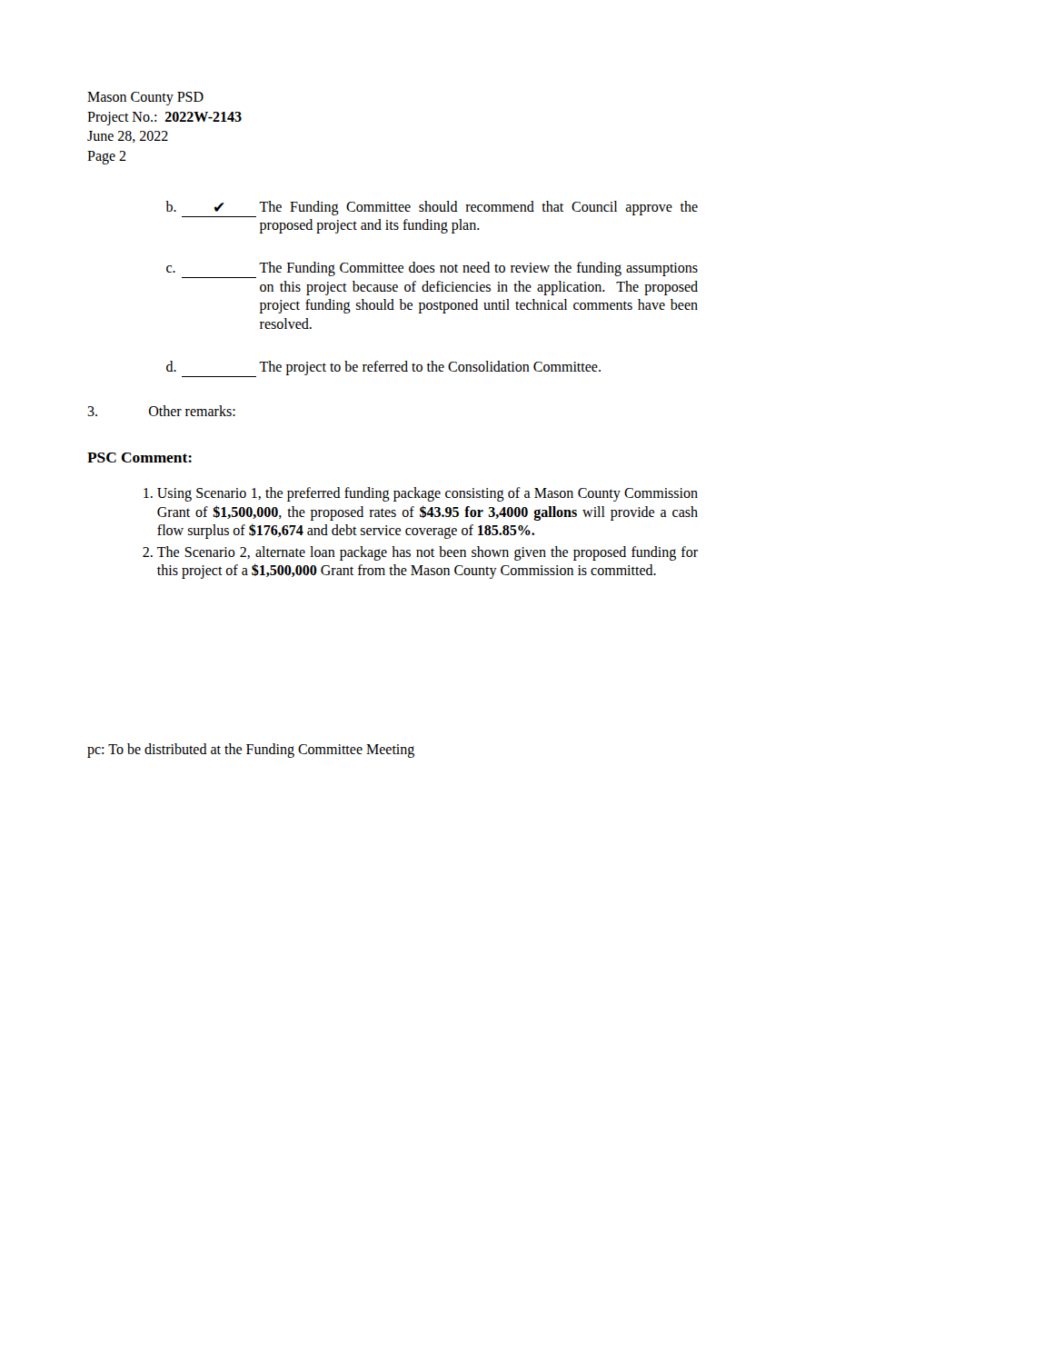Mason County PSD
Project No.: 2022W-2143
June 28, 2022
Page 2
b.
The Funding Committee should recommend that Council approve the proposed project and its funding plan.
c.
The Funding Committee does not need to review the funding assumptions on this project because of deficiencies in the application. The proposed project funding should be postponed until technical comments have been resolved.
d.
The project to be referred to the Consolidation Committee.
3.
Other remarks:
PSC Comment:
Using Scenario 1, the preferred funding package consisting of a Mason County Commission Grant of $1,500,000, the proposed rates of $43.95 for 3,4000 gallons will provide a cash flow surplus of $176,674 and debt service coverage of 185.85%.
The Scenario 2, alternate loan package has not been shown given the proposed funding for this project of a $1,500,000 Grant from the Mason County Commission is committed.
pc: To be distributed at the Funding Committee Meeting